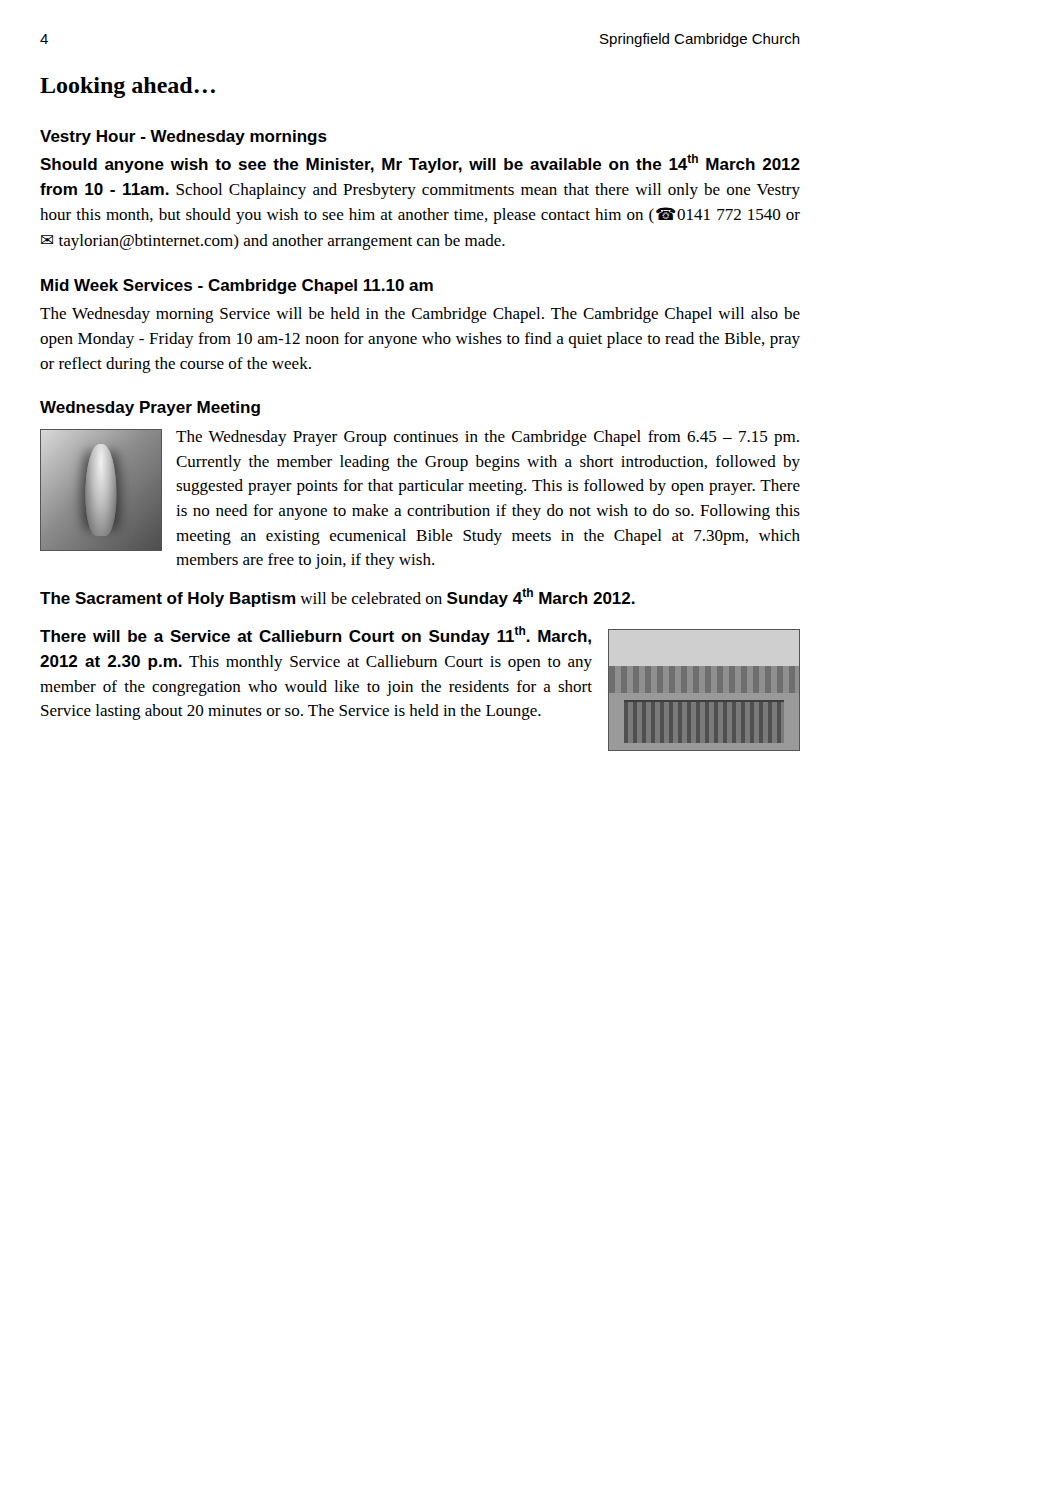4 Springfield Cambridge Church
Looking ahead…
Vestry Hour - Wednesday mornings
Should anyone wish to see the Minister, Mr Taylor, will be available on the 14th March 2012 from 10 - 11am. School Chaplaincy and Presbytery commitments mean that there will only be one Vestry hour this month, but should you wish to see him at another time, please contact him on (☎0141 772 1540 or ✉ taylorian@btinternet.com) and another arrangement can be made.
Mid Week Services - Cambridge Chapel 11.10 am
The Wednesday morning Service will be held in the Cambridge Chapel. The Cambridge Chapel will also be open Monday - Friday from 10 am-12 noon for anyone who wishes to find a quiet place to read the Bible, pray or reflect during the course of the week.
Wednesday Prayer Meeting
The Wednesday Prayer Group continues in the Cambridge Chapel from 6.45 – 7.15 pm. Currently the member leading the Group begins with a short introduction, followed by suggested prayer points for that particular meeting. This is followed by open prayer. There is no need for anyone to make a contribution if they do not wish to do so. Following this meeting an existing ecumenical Bible Study meets in the Chapel at 7.30pm, which members are free to join, if they wish.
The Sacrament of Holy Baptism will be celebrated on Sunday 4th March 2012.
There will be a Service at Callieburn Court on Sunday 11th. March, 2012 at 2.30 p.m. This monthly Service at Callieburn Court is open to any member of the congregation who would like to join the residents for a short Service lasting about 20 minutes or so. The Service is held in the Lounge.